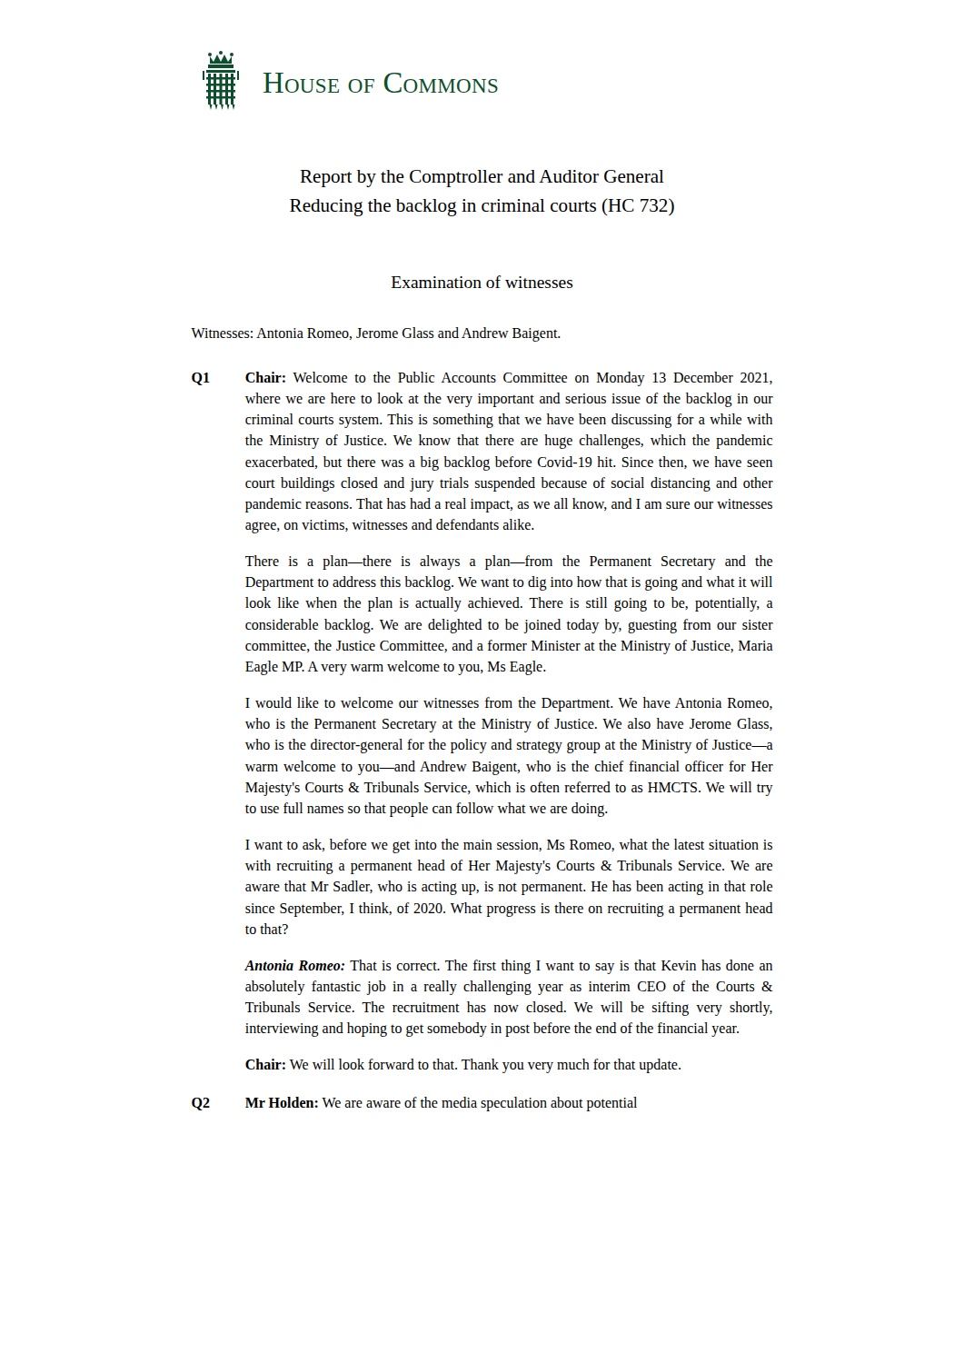House of Commons
Report by the Comptroller and Auditor General Reducing the backlog in criminal courts (HC 732)
Examination of witnesses
Witnesses: Antonia Romeo, Jerome Glass and Andrew Baigent.
Q1
Chair: Welcome to the Public Accounts Committee on Monday 13 December 2021, where we are here to look at the very important and serious issue of the backlog in our criminal courts system. This is something that we have been discussing for a while with the Ministry of Justice. We know that there are huge challenges, which the pandemic exacerbated, but there was a big backlog before Covid-19 hit. Since then, we have seen court buildings closed and jury trials suspended because of social distancing and other pandemic reasons. That has had a real impact, as we all know, and I am sure our witnesses agree, on victims, witnesses and defendants alike.
There is a plan—there is always a plan—from the Permanent Secretary and the Department to address this backlog. We want to dig into how that is going and what it will look like when the plan is actually achieved. There is still going to be, potentially, a considerable backlog. We are delighted to be joined today by, guesting from our sister committee, the Justice Committee, and a former Minister at the Ministry of Justice, Maria Eagle MP. A very warm welcome to you, Ms Eagle.
I would like to welcome our witnesses from the Department. We have Antonia Romeo, who is the Permanent Secretary at the Ministry of Justice. We also have Jerome Glass, who is the director-general for the policy and strategy group at the Ministry of Justice—a warm welcome to you—and Andrew Baigent, who is the chief financial officer for Her Majesty's Courts & Tribunals Service, which is often referred to as HMCTS. We will try to use full names so that people can follow what we are doing.
I want to ask, before we get into the main session, Ms Romeo, what the latest situation is with recruiting a permanent head of Her Majesty's Courts & Tribunals Service. We are aware that Mr Sadler, who is acting up, is not permanent. He has been acting in that role since September, I think, of 2020. What progress is there on recruiting a permanent head to that?
Antonia Romeo: That is correct. The first thing I want to say is that Kevin has done an absolutely fantastic job in a really challenging year as interim CEO of the Courts & Tribunals Service. The recruitment has now closed. We will be sifting very shortly, interviewing and hoping to get somebody in post before the end of the financial year.
Chair: We will look forward to that. Thank you very much for that update.
Q2
Mr Holden: We are aware of the media speculation about potential